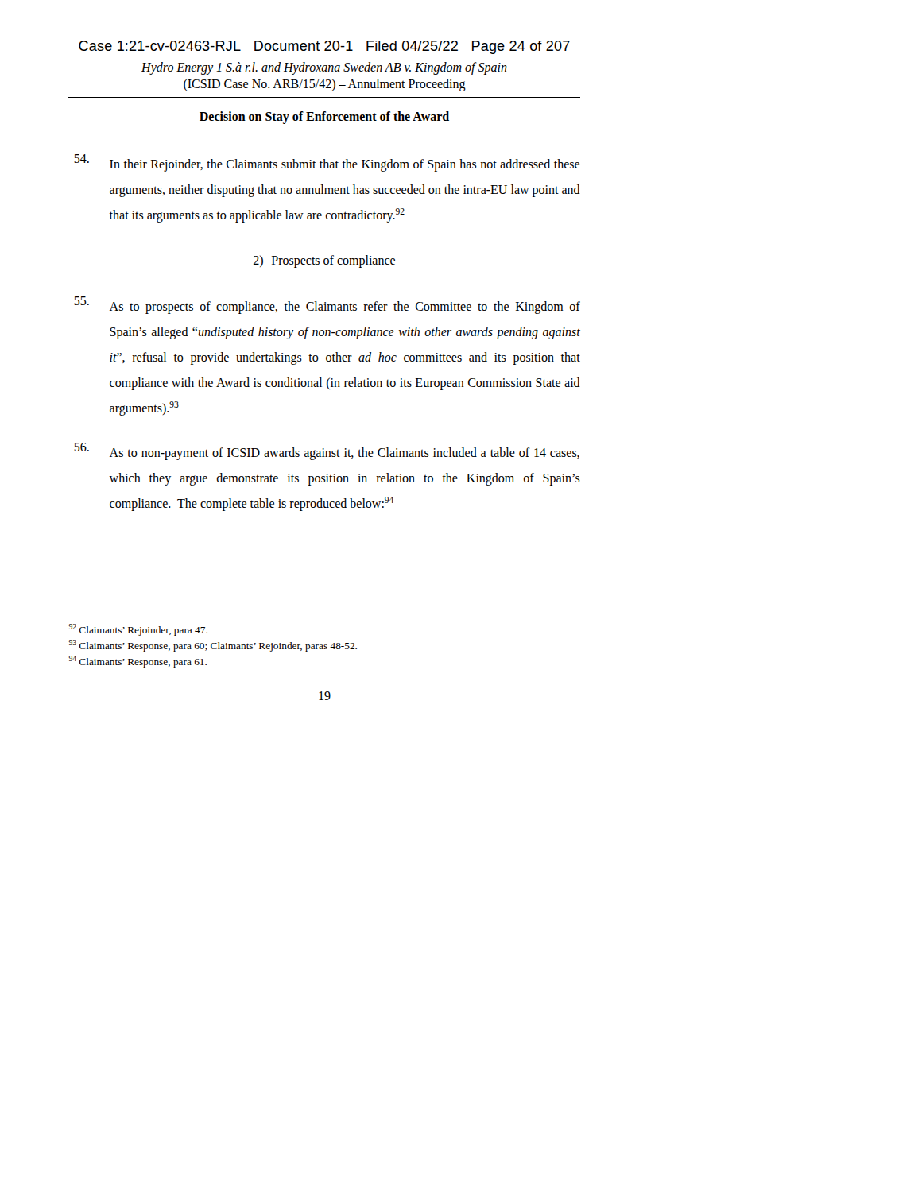Case 1:21-cv-02463-RJL Document 20-1 Filed 04/25/22 Page 24 of 207
Hydro Energy 1 S.à r.l. and Hydroxana Sweden AB v. Kingdom of Spain
(ICSID Case No. ARB/15/42) – Annulment Proceeding
Decision on Stay of Enforcement of the Award
54.
In their Rejoinder, the Claimants submit that the Kingdom of Spain has not addressed these arguments, neither disputing that no annulment has succeeded on the intra-EU law point and that its arguments as to applicable law are contradictory.92
2) Prospects of compliance
55.
As to prospects of compliance, the Claimants refer the Committee to the Kingdom of Spain’s alleged “undisputed history of non-compliance with other awards pending against it”, refusal to provide undertakings to other ad hoc committees and its position that compliance with the Award is conditional (in relation to its European Commission State aid arguments).93
56.
As to non-payment of ICSID awards against it, the Claimants included a table of 14 cases, which they argue demonstrate its position in relation to the Kingdom of Spain’s compliance. The complete table is reproduced below:94
92 Claimants’ Rejoinder, para 47.
93 Claimants’ Response, para 60; Claimants’ Rejoinder, paras 48-52.
94 Claimants’ Response, para 61.
19